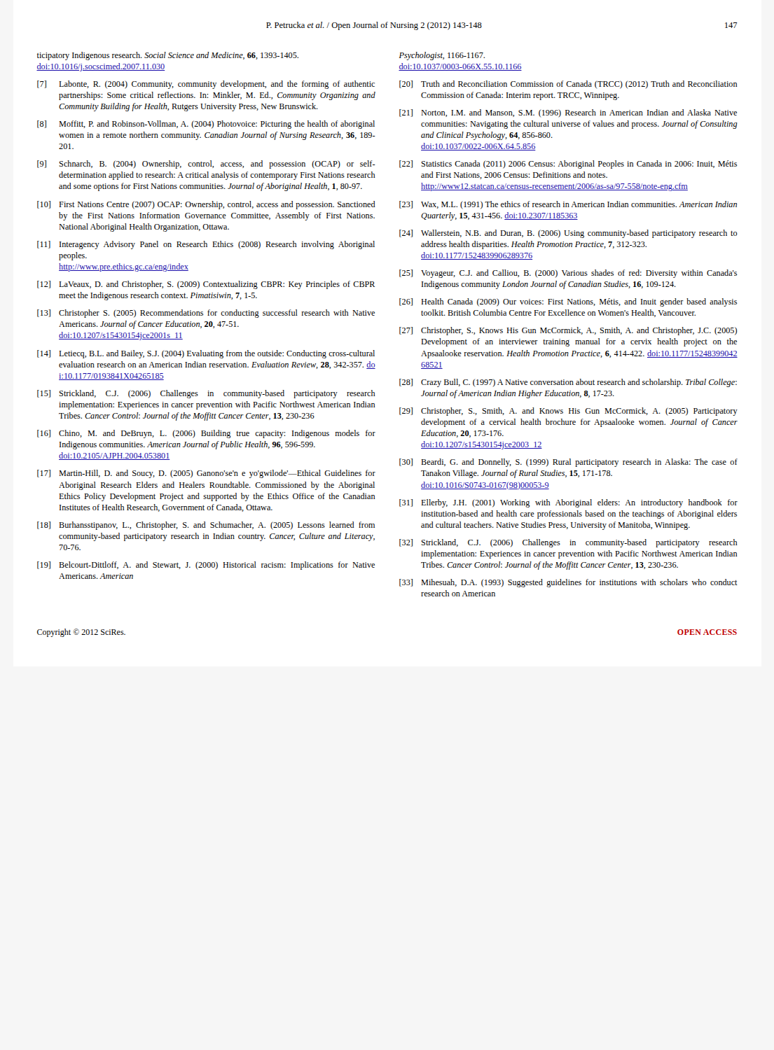P. Petrucka et al. / Open Journal of Nursing 2 (2012) 143-148
147
ticipatory Indigenous research. Social Science and Medicine, 66, 1393-1405.
doi:10.1016/j.socscimed.2007.11.030
[7]
Labonte, R. (2004) Community, community development, and the forming of authentic partnerships: Some critical reflections. In: Minkler, M. Ed., Community Organizing and Community Building for Health, Rutgers University Press, New Brunswick.
[8]
Moffitt, P. and Robinson-Vollman, A. (2004) Photovoice: Picturing the health of aboriginal women in a remote northern community. Canadian Journal of Nursing Research, 36, 189-201.
[9]
Schnarch, B. (2004) Ownership, control, access, and possession (OCAP) or self-determination applied to research: A critical analysis of contemporary First Nations research and some options for First Nations communities. Journal of Aboriginal Health, 1, 80-97.
[10]
First Nations Centre (2007) OCAP: Ownership, control, access and possession. Sanctioned by the First Nations Information Governance Committee, Assembly of First Nations. National Aboriginal Health Organization, Ottawa.
[11]
Interagency Advisory Panel on Research Ethics (2008) Research involving Aboriginal peoples.
http://www.pre.ethics.gc.ca/eng/index
[12]
LaVeaux, D. and Christopher, S. (2009) Contextualizing CBPR: Key Principles of CBPR meet the Indigenous research context. Pimatisiwin, 7, 1-5.
[13]
Christopher S. (2005) Recommendations for conducting successful research with Native Americans. Journal of Cancer Education, 20, 47-51.
doi:10.1207/s15430154jce2001s_11
[14]
Letiecq, B.L. and Bailey, S.J. (2004) Evaluating from the outside: Conducting cross-cultural evaluation research on an American Indian reservation. Evaluation Review, 28, 342-357. doi:10.1177/0193841X04265185
[15]
Strickland, C.J. (2006) Challenges in community-based participatory research implementation: Experiences in cancer prevention with Pacific Northwest American Indian Tribes. Cancer Control: Journal of the Moffitt Cancer Center, 13, 230-236
[16]
Chino, M. and DeBruyn, L. (2006) Building true capacity: Indigenous models for Indigenous communities. American Journal of Public Health, 96, 596-599.
doi:10.2105/AJPH.2004.053801
[17]
Martin-Hill, D. and Soucy, D. (2005) Ganono'se'n e yo'gwilode'—Ethical Guidelines for Aboriginal Research Elders and Healers Roundtable. Commissioned by the Aboriginal Ethics Policy Development Project and supported by the Ethics Office of the Canadian Institutes of Health Research, Government of Canada, Ottawa.
[18]
Burhansstipanov, L., Christopher, S. and Schumacher, A. (2005) Lessons learned from community-based participatory research in Indian country. Cancer, Culture and Literacy, 70-76.
[19]
Belcourt-Dittloff, A. and Stewart, J. (2000) Historical racism: Implications for Native Americans. American
Psychologist, 1166-1167.
doi:10.1037/0003-066X.55.10.1166
[20]
Truth and Reconciliation Commission of Canada (TRCC) (2012) Truth and Reconciliation Commission of Canada: Interim report. TRCC, Winnipeg.
[21]
Norton, I.M. and Manson, S.M. (1996) Research in American Indian and Alaska Native communities: Navigating the cultural universe of values and process. Journal of Consulting and Clinical Psychology, 64, 856-860.
doi:10.1037/0022-006X.64.5.856
[22]
Statistics Canada (2011) 2006 Census: Aboriginal Peoples in Canada in 2006: Inuit, Métis and First Nations, 2006 Census: Definitions and notes.
http://www12.statcan.ca/census-recensement/2006/as-sa/97-558/note-eng.cfm
[23]
Wax, M.L. (1991) The ethics of research in American Indian communities. American Indian Quarterly, 15, 431-456. doi:10.2307/1185363
[24]
Wallerstein, N.B. and Duran, B. (2006) Using community-based participatory research to address health disparities. Health Promotion Practice, 7, 312-323.
doi:10.1177/1524839906289376
[25]
Voyageur, C.J. and Calliou, B. (2000) Various shades of red: Diversity within Canada's Indigenous community London Journal of Canadian Studies, 16, 109-124.
[26]
Health Canada (2009) Our voices: First Nations, Métis, and Inuit gender based analysis toolkit. British Columbia Centre For Excellence on Women's Health, Vancouver.
[27]
Christopher, S., Knows His Gun McCormick, A., Smith, A. and Christopher, J.C. (2005) Development of an interviewer training manual for a cervix health project on the Apsaalooke reservation. Health Promotion Practice, 6, 414-422. doi:10.1177/1524839904268521
[28]
Crazy Bull, C. (1997) A Native conversation about research and scholarship. Tribal College: Journal of American Indian Higher Education, 8, 17-23.
[29]
Christopher, S., Smith, A. and Knows His Gun McCormick, A. (2005) Participatory development of a cervical health brochure for Apsaalooke women. Journal of Cancer Education, 20, 173-176.
doi:10.1207/s15430154jce2003_12
[30]
Beardi, G. and Donnelly, S. (1999) Rural participatory research in Alaska: The case of Tanakon Village. Journal of Rural Studies, 15, 171-178.
doi:10.1016/S0743-0167(98)00053-9
[31]
Ellerby, J.H. (2001) Working with Aboriginal elders: An introductory handbook for institution-based and health care professionals based on the teachings of Aboriginal elders and cultural teachers. Native Studies Press, University of Manitoba, Winnipeg.
[32]
Strickland, C.J. (2006) Challenges in community-based participatory research implementation: Experiences in cancer prevention with Pacific Northwest American Indian Tribes. Cancer Control: Journal of the Moffitt Cancer Center, 13, 230-236.
[33]
Mihesuah, D.A. (1993) Suggested guidelines for institutions with scholars who conduct research on American
Copyright © 2012 SciRes.
OPEN ACCESS